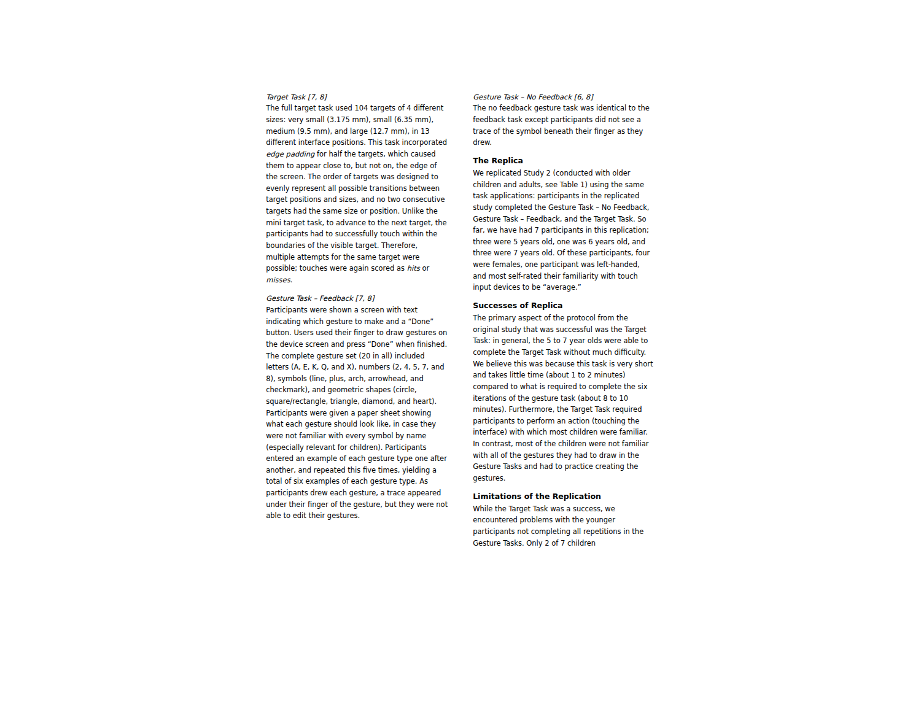Target Task [7, 8]
The full target task used 104 targets of 4 different sizes: very small (3.175 mm), small (6.35 mm), medium (9.5 mm), and large (12.7 mm), in 13 different interface positions. This task incorporated edge padding for half the targets, which caused them to appear close to, but not on, the edge of the screen. The order of targets was designed to evenly represent all possible transitions between target positions and sizes, and no two consecutive targets had the same size or position. Unlike the mini target task, to advance to the next target, the participants had to successfully touch within the boundaries of the visible target. Therefore, multiple attempts for the same target were possible; touches were again scored as hits or misses.
Gesture Task – Feedback [7, 8]
Participants were shown a screen with text indicating which gesture to make and a “Done” button. Users used their finger to draw gestures on the device screen and press “Done” when finished. The complete gesture set (20 in all) included letters (A, E, K, Q, and X), numbers (2, 4, 5, 7, and 8), symbols (line, plus, arch, arrowhead, and checkmark), and geometric shapes (circle, square/rectangle, triangle, diamond, and heart). Participants were given a paper sheet showing what each gesture should look like, in case they were not familiar with every symbol by name (especially relevant for children). Participants entered an example of each gesture type one after another, and repeated this five times, yielding a total of six examples of each gesture type. As participants drew each gesture, a trace appeared under their finger of the gesture, but they were not able to edit their gestures.
Gesture Task – No Feedback [6, 8]
The no feedback gesture task was identical to the feedback task except participants did not see a trace of the symbol beneath their finger as they drew.
The Replica
We replicated Study 2 (conducted with older children and adults, see Table 1) using the same task applications: participants in the replicated study completed the Gesture Task – No Feedback, Gesture Task – Feedback, and the Target Task. So far, we have had 7 participants in this replication; three were 5 years old, one was 6 years old, and three were 7 years old. Of these participants, four were females, one participant was left-handed, and most self-rated their familiarity with touch input devices to be “average.”
Successes of Replica
The primary aspect of the protocol from the original study that was successful was the Target Task: in general, the 5 to 7 year olds were able to complete the Target Task without much difficulty. We believe this was because this task is very short and takes little time (about 1 to 2 minutes) compared to what is required to complete the six iterations of the gesture task (about 8 to 10 minutes). Furthermore, the Target Task required participants to perform an action (touching the interface) with which most children were familiar. In contrast, most of the children were not familiar with all of the gestures they had to draw in the Gesture Tasks and had to practice creating the gestures.
Limitations of the Replication
While the Target Task was a success, we encountered problems with the younger participants not completing all repetitions in the Gesture Tasks. Only 2 of 7 children